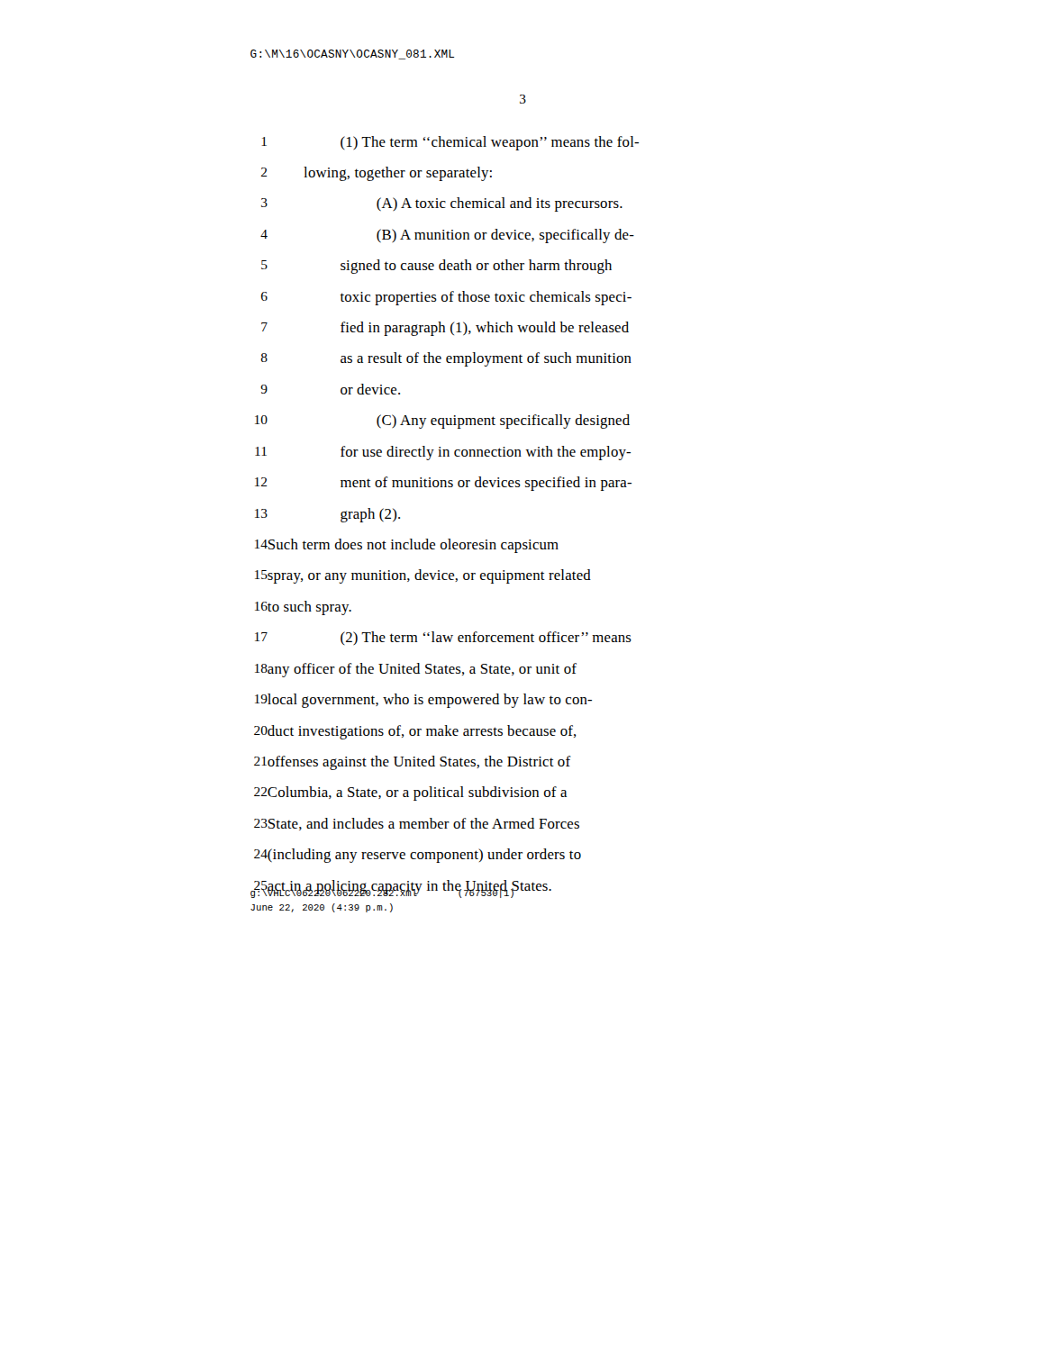G:\M\16\OCASNY\OCASNY_081.XML
3
| 1 | (1) The term ‘‘chemical weapon’’ means the fol- |
| 2 | lowing, together or separately: |
| 3 | (A) A toxic chemical and its precursors. |
| 4 | (B) A munition or device, specifically de- |
| 5 | signed to cause death or other harm through |
| 6 | toxic properties of those toxic chemicals speci- |
| 7 | fied in paragraph (1), which would be released |
| 8 | as a result of the employment of such munition |
| 9 | or device. |
| 10 | (C) Any equipment specifically designed |
| 11 | for use directly in connection with the employ- |
| 12 | ment of munitions or devices specified in para- |
| 13 | graph (2). |
| 14 | Such term does not include oleoresin capsicum |
| 15 | spray, or any munition, device, or equipment related |
| 16 | to such spray. |
| 17 | (2) The term ‘‘law enforcement officer’’ means |
| 18 | any officer of the United States, a State, or unit of |
| 19 | local government, who is empowered by law to con- |
| 20 | duct investigations of, or make arrests because of, |
| 21 | offenses against the United States, the District of |
| 22 | Columbia, a State, or a political subdivision of a |
| 23 | State, and includes a member of the Armed Forces |
| 24 | (including any reserve component) under orders to |
| 25 | act in a policing capacity in the United States. |
g:\VHLC\062220\062220.282.xml (767530|1)
June 22, 2020 (4:39 p.m.)